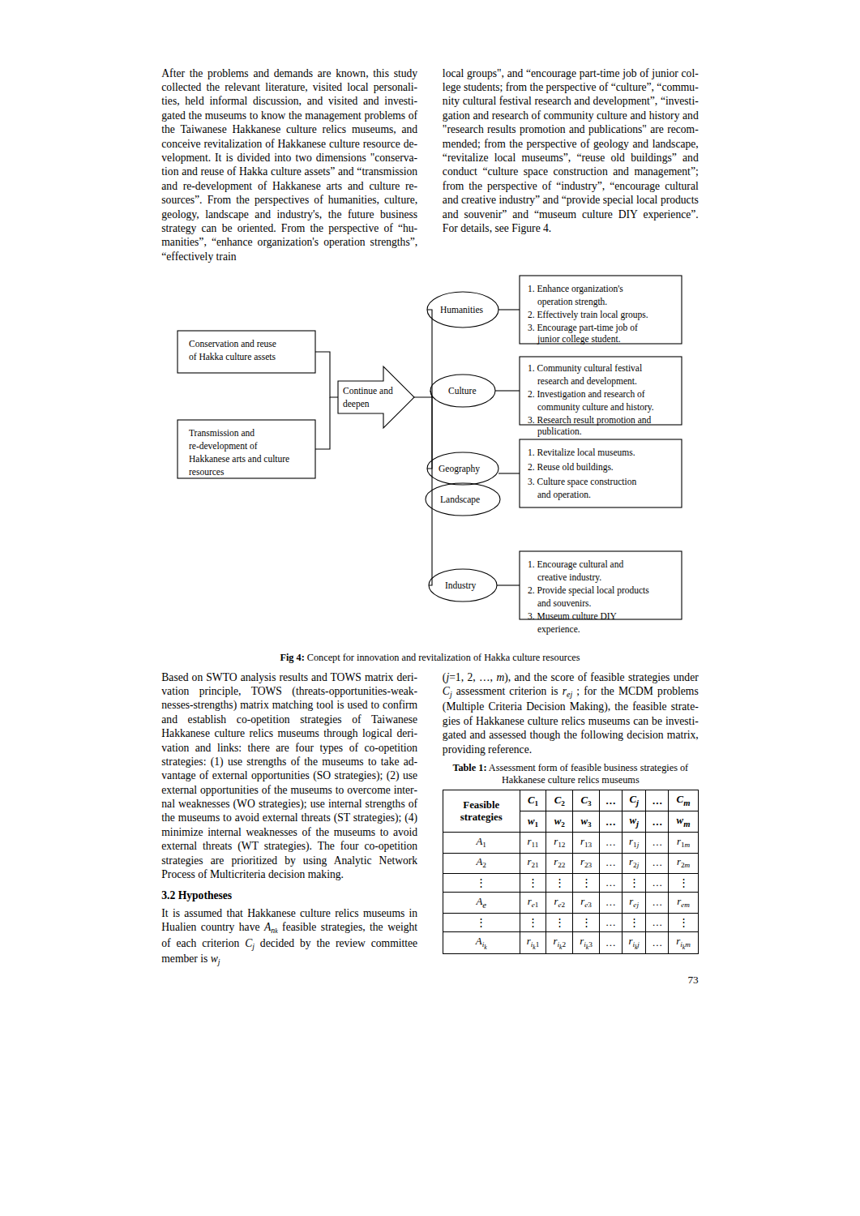After the problems and demands are known, this study collected the relevant literature, visited local personalities, held informal discussion, and visited and investigated the museums to know the management problems of the Taiwanese Hakkanese culture relics museums, and conceive revitalization of Hakkanese culture resource development. It is divided into two dimensions "conservation and reuse of Hakka culture assets” and “transmission and re-development of Hakkanese arts and culture resources”. From the perspectives of humanities, culture, geology, landscape and industry's, the future business strategy can be oriented. From the perspective of “humanities”, “enhance organization's operation strengths”, “effectively train
local groups", and “encourage part-time job of junior college students; from the perspective of “culture”, “community cultural festival research and development”, “investigation and research of community culture and history and "research results promotion and publications" are recommended; from the perspective of geology and landscape, “revitalize local museums”, “reuse old buildings” and conduct “culture space construction and management”; from the perspective of “industry”, “encourage cultural and creative industry” and “provide special local products and souvenir” and “museum culture DIY experience”. For details, see Figure 4.
Conservation and reuse of Hakka culture assets Transmission and re-development of Hakkanese arts and culture resources Continue and deepen Humanities Culture Geography Landscape Industry 1. Enhance organization's operation strength. 2. Effectively train local groups. 3. Encourage part-time job of junior college student. 1. Community cultural festival research and development. 2. Investigation and research of community culture and history. 3. Research result promotion and publication. 1. Revitalize local museums. 2. Reuse old buildings. 3. Culture space construction and operation. 1. Encourage cultural and creative industry. 2. Provide special local products and souvenirs. 3. Museum culture DIY experience.
Fig 4: Concept for innovation and revitalization of Hakka culture resources
Based on SWTO analysis results and TOWS matrix derivation principle, TOWS (threats-opportunities-weaknesses-strengths) matrix matching tool is used to confirm and establish co-opetition strategies of Taiwanese Hakkanese culture relics museums through logical derivation and links: there are four types of co-opetition strategies: (1) use strengths of the museums to take advantage of external opportunities (SO strategies); (2) use external opportunities of the museums to overcome internal weaknesses (WO strategies); use internal strengths of the museums to avoid external threats (ST strategies); (4) minimize internal weaknesses of the museums to avoid external threats (WT strategies). The four co-opetition strategies are prioritized by using Analytic Network Process of Multicriteria decision making.
3.2 Hypotheses
It is assumed that Hakkanese culture relics museums in Hualien country have Ank feasible strategies, the weight of each criterion Cj decided by the review committee member is wj
(j=1, 2, …, m), and the score of feasible strategies under Cj assessment criterion is rej ; for the MCDM problems (Multiple Criteria Decision Making), the feasible strategies of Hakkanese culture relics museums can be investigated and assessed though the following decision matrix, providing reference.
Table 1: Assessment form of feasible business strategies of Hakkanese culture relics museums
| Feasible strategies | C 1 | C 2 | C 3 | … | C j | … | C m |
| --- | --- | --- | --- | --- | --- | --- | --- |
| w 1 | w 2 | w 3 | … | w j | … | w m |
| A 1 | r 11 | r 12 | r 13 | … | r 1 j | … | r 1 m |
| A 2 | r 21 | r 22 | r 23 | … | r 2 j | … | r 2 m |
| ⋮ | ⋮ | ⋮ | ⋮ | … | ⋮ | … | ⋮ |
| A e | r e 1 | r e 2 | r e 3 | … | r ej | … | r em |
| ⋮ | ⋮ | ⋮ | ⋮ | … | ⋮ | … | ⋮ |
| A i k | r i k 1 | r i k 2 | r i k 3 | … | r i k j | … | r i k m |
73